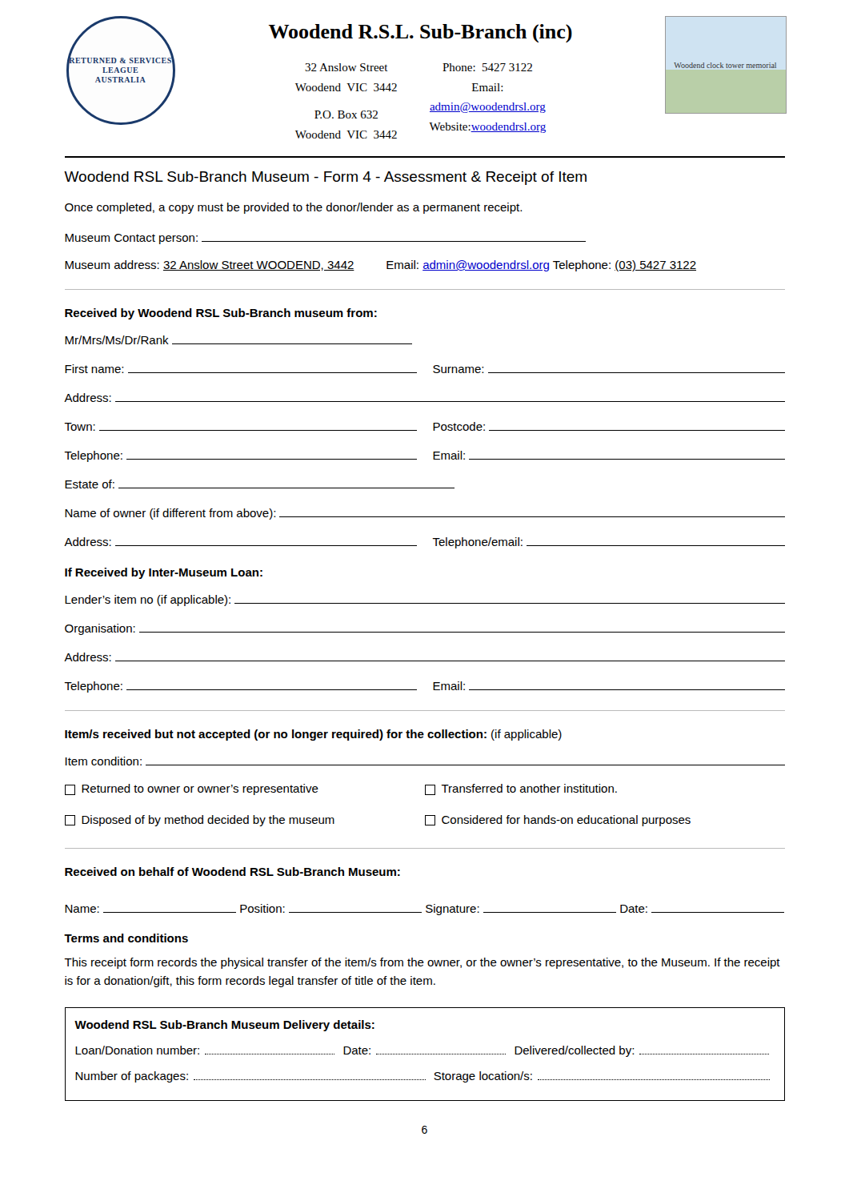RETURNED & SERVICES LEAGUE
AUSTRALIA
Woodend R.S.L. Sub-Branch (inc)
32 Anslow Street
Woodend VIC 3442
P.O. Box 632
Woodend VIC 3442
Phone: 5427 3122
Email:
admin@woodendrsl.org
Website:woodendrsl.org
Woodend clock tower memorial
Woodend RSL Sub-Branch Museum - Form 4 - Assessment & Receipt of Item
Once completed, a copy must be provided to the donor/lender as a permanent receipt.
Museum Contact person:
Museum address: 32 Anslow Street WOODEND, 3442 Email: admin@woodendrsl.org Telephone: (03) 5427 3122
Received by Woodend RSL Sub-Branch museum from:
Mr/Mrs/Ms/Dr/Rank
First name: Surname:
Address:
Town: Postcode:
Telephone: Email:
Estate of:
Name of owner (if different from above):
Address: Telephone/email:
If Received by Inter-Museum Loan:
Lender’s item no (if applicable):
Organisation:
Address:
Telephone: Email:
Item/s received but not accepted (or no longer required) for the collection: (if applicable)
Item condition:
Returned to owner or owner’s representative
Transferred to another institution.
Disposed of by method decided by the museum
Considered for hands-on educational purposes
Received on behalf of Woodend RSL Sub-Branch Museum:
Name: Position: Signature: Date:
Terms and conditions
This receipt form records the physical transfer of the item/s from the owner, or the owner’s representative, to the Museum. If the receipt is for a donation/gift, this form records legal transfer of title of the item.
Woodend RSL Sub-Branch Museum Delivery details:
Loan/Donation number: Date: Delivered/collected by:
Number of packages: Storage location/s:
6